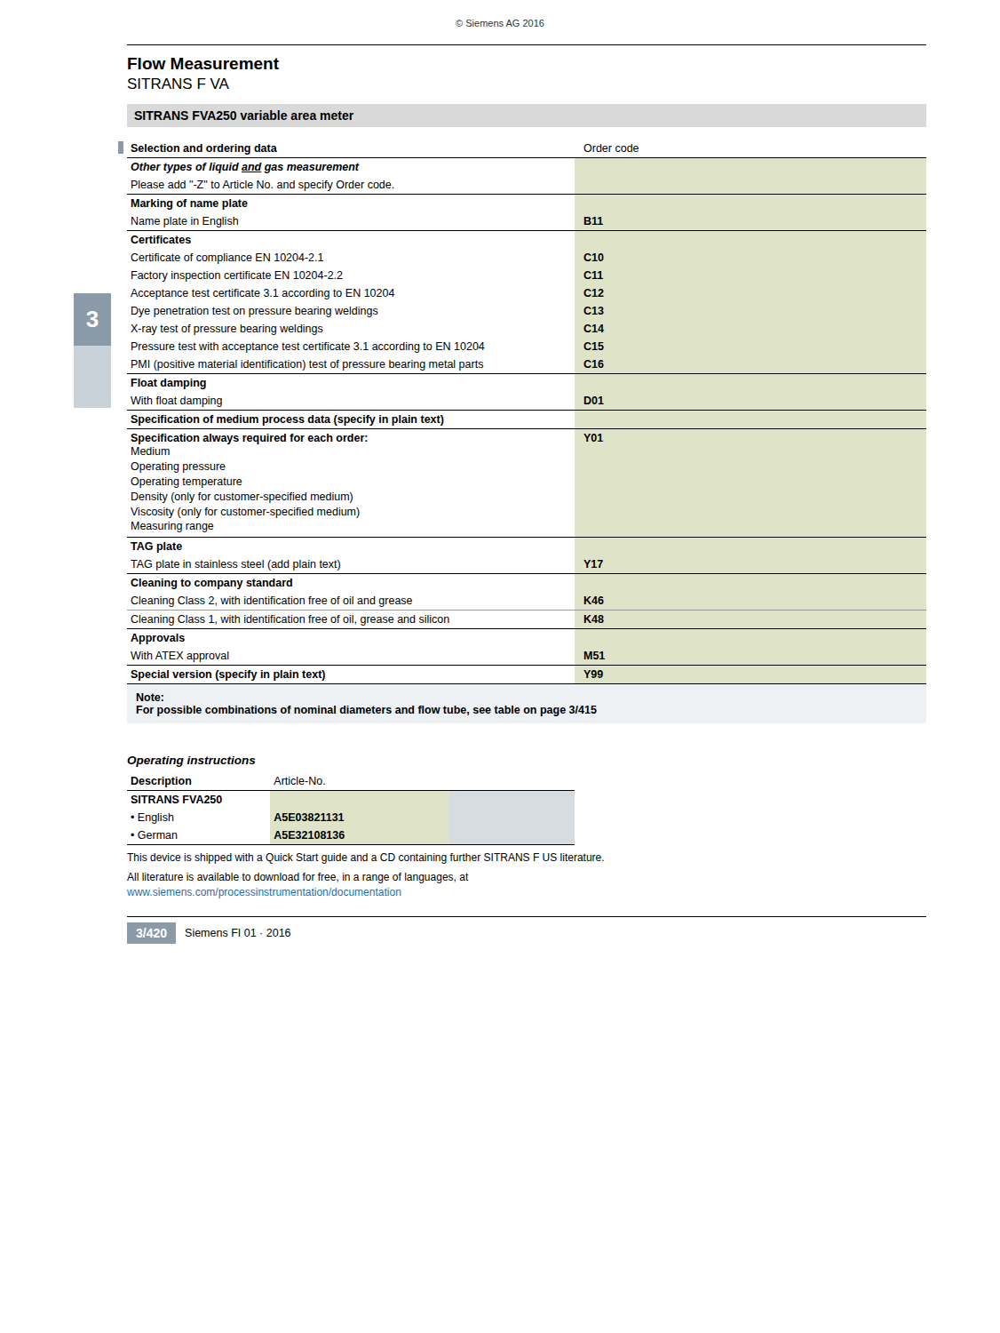© Siemens AG 2016
3
Flow Measurement
SITRANS F VA
SITRANS FVA250 variable area meter
| Selection and ordering data | Order code |
| Other types of liquid and gas measurement | |
| Please add "-Z" to Article No. and specify Order code. | |
| Marking of name plate | |
| Name plate in English | B11 |
| Certificates | |
| Certificate of compliance EN 10204-2.1 | C10 |
| Factory inspection certificate EN 10204-2.2 | C11 |
| Acceptance test certificate 3.1 according to EN 10204 | C12 |
| Dye penetration test on pressure bearing weldings | C13 |
| X-ray test of pressure bearing weldings | C14 |
| Pressure test with acceptance test certificate 3.1 according to EN 10204 | C15 |
| PMI (positive material identification) test of pressure bearing metal parts | C16 |
| Float damping | |
| With float damping | D01 |
| Specification of medium process data (specify in plain text) | |
| Specification always required for each order: Medium Operating pressure Operating temperature Density (only for customer-specified medium) Viscosity (only for customer-specified medium) Measuring range | Y01 |
| TAG plate | |
| TAG plate in stainless steel (add plain text) | Y17 |
| Cleaning to company standard | |
| Cleaning Class 2, with identification free of oil and grease | K46 |
| Cleaning Class 1, with identification free of oil, grease and silicon | K48 |
| Approvals | |
| With ATEX approval | M51 |
| Special version (specify in plain text) | Y99 |
Note:
For possible combinations of nominal diameters and flow tube, see table on page 3/415
Operating instructions
| Description | Article-No. |
| SITRANS FVA250 | | |
| • English | A5E03821131 | |
| • German | A5E32108136 | |
This device is shipped with a Quick Start guide and a CD containing further SITRANS F US literature.
All literature is available to download for free, in a range of languages, at
www.siemens.com/processinstrumentation/documentation
3/420 Siemens FI 01 · 2016